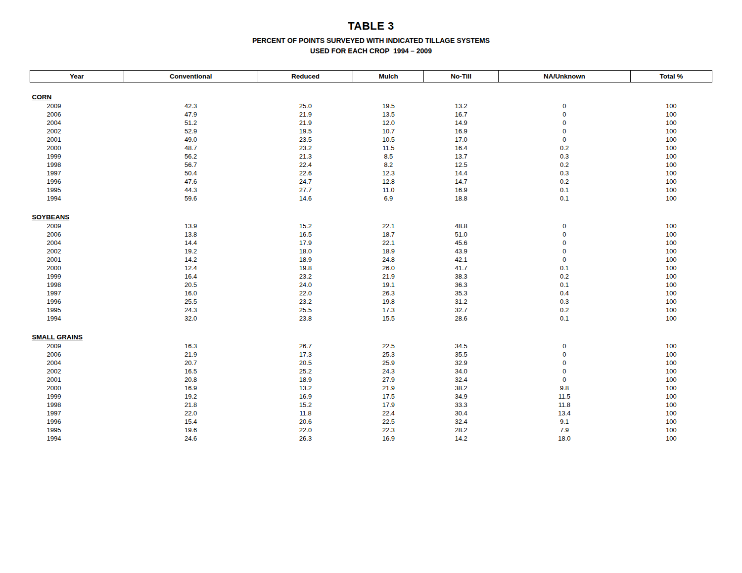TABLE 3
PERCENT OF POINTS SURVEYED WITH INDICATED TILLAGE SYSTEMS
USED FOR EACH CROP 1994 – 2009
| Year | Conventional | Reduced | Mulch | No-Till | NA/Unknown | Total % |
| --- | --- | --- | --- | --- | --- | --- |
| CORN |
| 2009 | 42.3 | 25.0 | 19.5 | 13.2 | 0 | 100 |
| 2006 | 47.9 | 21.9 | 13.5 | 16.7 | 0 | 100 |
| 2004 | 51.2 | 21.9 | 12.0 | 14.9 | 0 | 100 |
| 2002 | 52.9 | 19.5 | 10.7 | 16.9 | 0 | 100 |
| 2001 | 49.0 | 23.5 | 10.5 | 17.0 | 0 | 100 |
| 2000 | 48.7 | 23.2 | 11.5 | 16.4 | 0.2 | 100 |
| 1999 | 56.2 | 21.3 | 8.5 | 13.7 | 0.3 | 100 |
| 1998 | 56.7 | 22.4 | 8.2 | 12.5 | 0.2 | 100 |
| 1997 | 50.4 | 22.6 | 12.3 | 14.4 | 0.3 | 100 |
| 1996 | 47.6 | 24.7 | 12.8 | 14.7 | 0.2 | 100 |
| 1995 | 44.3 | 27.7 | 11.0 | 16.9 | 0.1 | 100 |
| 1994 | 59.6 | 14.6 | 6.9 | 18.8 | 0.1 | 100 |
| SOYBEANS |
| 2009 | 13.9 | 15.2 | 22.1 | 48.8 | 0 | 100 |
| 2006 | 13.8 | 16.5 | 18.7 | 51.0 | 0 | 100 |
| 2004 | 14.4 | 17.9 | 22.1 | 45.6 | 0 | 100 |
| 2002 | 19.2 | 18.0 | 18.9 | 43.9 | 0 | 100 |
| 2001 | 14.2 | 18.9 | 24.8 | 42.1 | 0 | 100 |
| 2000 | 12.4 | 19.8 | 26.0 | 41.7 | 0.1 | 100 |
| 1999 | 16.4 | 23.2 | 21.9 | 38.3 | 0.2 | 100 |
| 1998 | 20.5 | 24.0 | 19.1 | 36.3 | 0.1 | 100 |
| 1997 | 16.0 | 22.0 | 26.3 | 35.3 | 0.4 | 100 |
| 1996 | 25.5 | 23.2 | 19.8 | 31.2 | 0.3 | 100 |
| 1995 | 24.3 | 25.5 | 17.3 | 32.7 | 0.2 | 100 |
| 1994 | 32.0 | 23.8 | 15.5 | 28.6 | 0.1 | 100 |
| SMALL GRAINS |
| 2009 | 16.3 | 26.7 | 22.5 | 34.5 | 0 | 100 |
| 2006 | 21.9 | 17.3 | 25.3 | 35.5 | 0 | 100 |
| 2004 | 20.7 | 20.5 | 25.9 | 32.9 | 0 | 100 |
| 2002 | 16.5 | 25.2 | 24.3 | 34.0 | 0 | 100 |
| 2001 | 20.8 | 18.9 | 27.9 | 32.4 | 0 | 100 |
| 2000 | 16.9 | 13.2 | 21.9 | 38.2 | 9.8 | 100 |
| 1999 | 19.2 | 16.9 | 17.5 | 34.9 | 11.5 | 100 |
| 1998 | 21.8 | 15.2 | 17.9 | 33.3 | 11.8 | 100 |
| 1997 | 22.0 | 11.8 | 22.4 | 30.4 | 13.4 | 100 |
| 1996 | 15.4 | 20.6 | 22.5 | 32.4 | 9.1 | 100 |
| 1995 | 19.6 | 22.0 | 22.3 | 28.2 | 7.9 | 100 |
| 1994 | 24.6 | 26.3 | 16.9 | 14.2 | 18.0 | 100 |